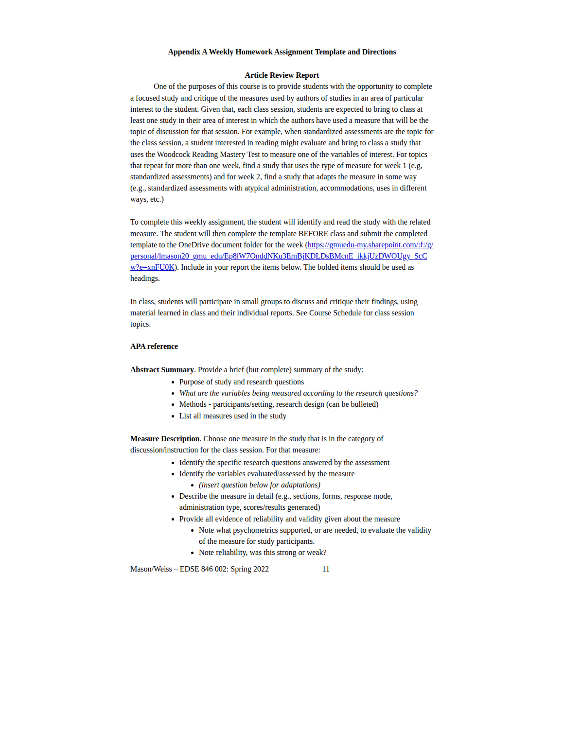Appendix A Weekly Homework Assignment Template and Directions
Article Review Report
One of the purposes of this course is to provide students with the opportunity to complete a focused study and critique of the measures used by authors of studies in an area of particular interest to the student. Given that, each class session, students are expected to bring to class at least one study in their area of interest in which the authors have used a measure that will be the topic of discussion for that session. For example, when standardized assessments are the topic for the class session, a student interested in reading might evaluate and bring to class a study that uses the Woodcock Reading Mastery Test to measure one of the variables of interest. For topics that repeat for more than one week, find a study that uses the type of measure for week 1 (e.g, standardized assessments) and for week 2, find a study that adapts the measure in some way (e.g., standardized assessments with atypical administration, accommodations, uses in different ways, etc.)
To complete this weekly assignment, the student will identify and read the study with the related measure. The student will then complete the template BEFORE class and submit the completed template to the OneDrive document folder for the week (https://gmuedu-my.sharepoint.com/:f:/g/personal/lmason20_gmu_edu/Ep8lW7OnddNKu3EmBjKDLDsBMcnE_ikkjUzDWOUgy_ScCw?e=xnFU0K). Include in your report the items below. The bolded items should be used as headings.
In class, students will participate in small groups to discuss and critique their findings, using material learned in class and their individual reports. See Course Schedule for class session topics.
APA reference
Abstract Summary. Provide a brief (but complete) summary of the study:
Purpose of study and research questions
What are the variables being measured according to the research questions?
Methods - participants/setting, research design (can be bulleted)
List all measures used in the study
Measure Description. Choose one measure in the study that is in the category of discussion/instruction for the class session. For that measure:
Identify the specific research questions answered by the assessment
Identify the variables evaluated/assessed by the measure
(insert question below for adaptations)
Describe the measure in detail (e.g., sections, forms, response mode, administration type, scores/results generated)
Provide all evidence of reliability and validity given about the measure
Note what psychometrics supported, or are needed, to evaluate the validity of the measure for study participants.
Note reliability, was this strong or weak?
Mason/Weiss – EDSE 846 002: Spring 2022 11